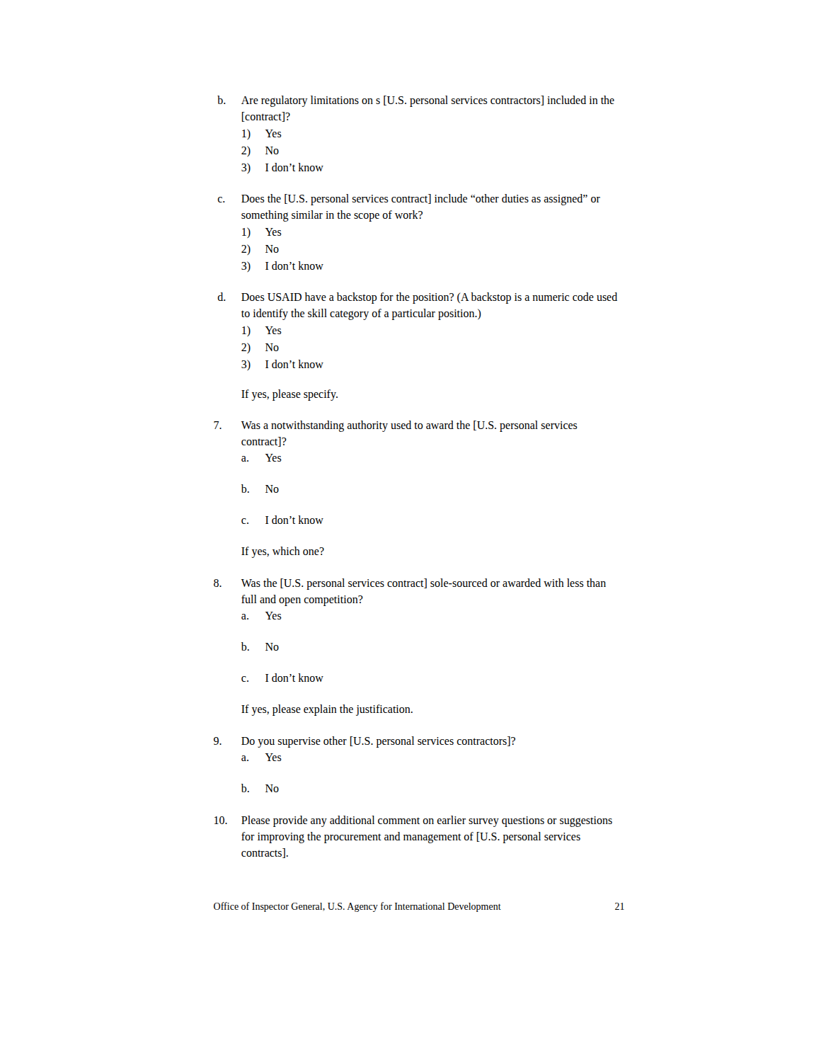b. Are regulatory limitations on s [U.S. personal services contractors] included in the [contract]?
1) Yes
2) No
3) I don’t know
c. Does the [U.S. personal services contract] include “other duties as assigned” or something similar in the scope of work?
1) Yes
2) No
3) I don’t know
d. Does USAID have a backstop for the position? (A backstop is a numeric code used to identify the skill category of a particular position.)
1) Yes
2) No
3) I don’t know
If yes, please specify.
7. Was a notwithstanding authority used to award the [U.S. personal services contract]?
a. Yes
b. No
c. I don’t know
If yes, which one?
8. Was the [U.S. personal services contract] sole-sourced or awarded with less than full and open competition?
a. Yes
b. No
c. I don’t know
If yes, please explain the justification.
9. Do you supervise other [U.S. personal services contractors]?
a. Yes
b. No
10. Please provide any additional comment on earlier survey questions or suggestions for improving the procurement and management of [U.S. personal services contracts].
Office of Inspector General, U.S. Agency for International Development 21